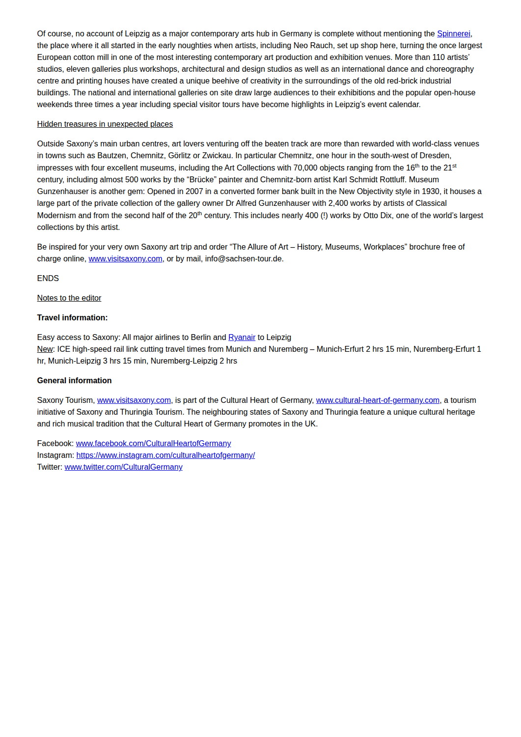Of course, no account of Leipzig as a major contemporary arts hub in Germany is complete without mentioning the Spinnerei, the place where it all started in the early noughties when artists, including Neo Rauch, set up shop here, turning the once largest European cotton mill in one of the most interesting contemporary art production and exhibition venues. More than 110 artists’ studios, eleven galleries plus workshops, architectural and design studios as well as an international dance and choreography centre and printing houses have created a unique beehive of creativity in the surroundings of the old red-brick industrial buildings. The national and international galleries on site draw large audiences to their exhibitions and the popular open-house weekends three times a year including special visitor tours have become highlights in Leipzig’s event calendar.
Hidden treasures in unexpected places
Outside Saxony’s main urban centres, art lovers venturing off the beaten track are more than rewarded with world-class venues in towns such as Bautzen, Chemnitz, Görlitz or Zwickau. In particular Chemnitz, one hour in the south-west of Dresden, impresses with four excellent museums, including the Art Collections with 70,000 objects ranging from the 16th to the 21st century, including almost 500 works by the “Brücke” painter and Chemnitz-born artist Karl Schmidt Rottluff. Museum Gunzenhauser is another gem: Opened in 2007 in a converted former bank built in the New Objectivity style in 1930, it houses a large part of the private collection of the gallery owner Dr Alfred Gunzenhauser with 2,400 works by artists of Classical Modernism and from the second half of the 20th century. This includes nearly 400 (!) works by Otto Dix, one of the world’s largest collections by this artist.
Be inspired for your very own Saxony art trip and order “The Allure of Art – History, Museums, Workplaces” brochure free of charge online, www.visitsaxony.com, or by mail, info@sachsen-tour.de.
ENDS
Notes to the editor
Travel information:
Easy access to Saxony: All major airlines to Berlin and Ryanair to Leipzig
New: ICE high-speed rail link cutting travel times from Munich and Nuremberg – Munich-Erfurt 2 hrs 15 min, Nuremberg-Erfurt 1 hr, Munich-Leipzig 3 hrs 15 min, Nuremberg-Leipzig 2 hrs
General information
Saxony Tourism, www.visitsaxony.com, is part of the Cultural Heart of Germany, www.cultural-heart-of-germany.com, a tourism initiative of Saxony and Thuringia Tourism. The neighbouring states of Saxony and Thuringia feature a unique cultural heritage and rich musical tradition that the Cultural Heart of Germany promotes in the UK.
Facebook: www.facebook.com/CulturalHeartofGermany
Instagram: https://www.instagram.com/culturalheartofgermany/
Twitter: www.twitter.com/CulturalGermany